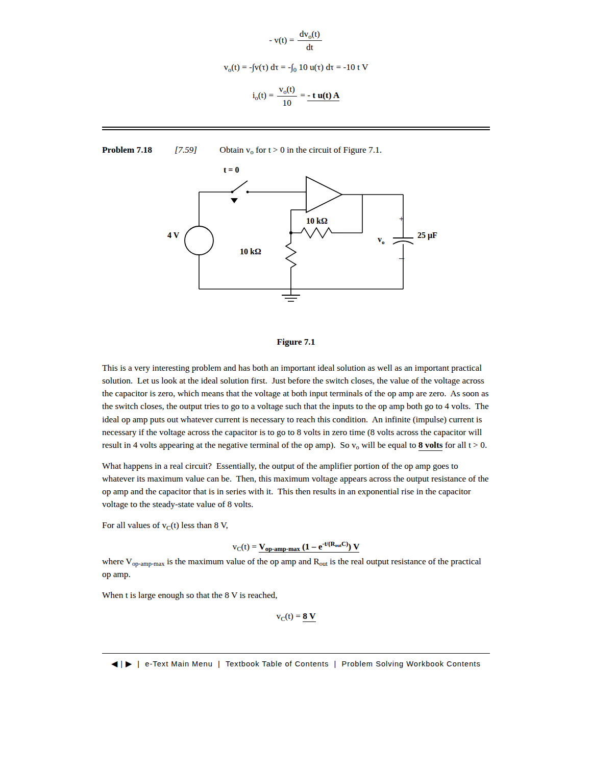- v(t) = dvo(t) dt
vo(t) = -∫v(τ) dτ = -∫0 10 u(τ) dτ = -10 t V
io(t) = vo(t) 10 = - t u(t) A
Problem 7.18 [7.59] Obtain vo for t > 0 in the circuit of Figure 7.1.
t = 0 10 kΩ 10 kΩ 25 μF + – vo 4 V
Figure 7.1
This is a very interesting problem and has both an important ideal solution as well as an important practical solution. Let us look at the ideal solution first. Just before the switch closes, the value of the voltage across the capacitor is zero, which means that the voltage at both input terminals of the op amp are zero. As soon as the switch closes, the output tries to go to a voltage such that the inputs to the op amp both go to 4 volts. The ideal op amp puts out whatever current is necessary to reach this condition. An infinite (impulse) current is necessary if the voltage across the capacitor is to go to 8 volts in zero time (8 volts across the capacitor will result in 4 volts appearing at the negative terminal of the op amp). So vo will be equal to 8 volts for all t > 0.
What happens in a real circuit? Essentially, the output of the amplifier portion of the op amp goes to whatever its maximum value can be. Then, this maximum voltage appears across the output resistance of the op amp and the capacitor that is in series with it. This then results in an exponential rise in the capacitor voltage to the steady-state value of 8 volts.
For all values of vC(t) less than 8 V,
vC(t) = Vop-amp-max (1 – e-t/(RoutC)) V
where Vop-amp-max is the maximum value of the op amp and Rout is the real output resistance of the practical op amp.
When t is large enough so that the 8 V is reached,
vC(t) = 8 V
◀ | ▶ | e-Text Main Menu | Textbook Table of Contents | Problem Solving Workbook Contents